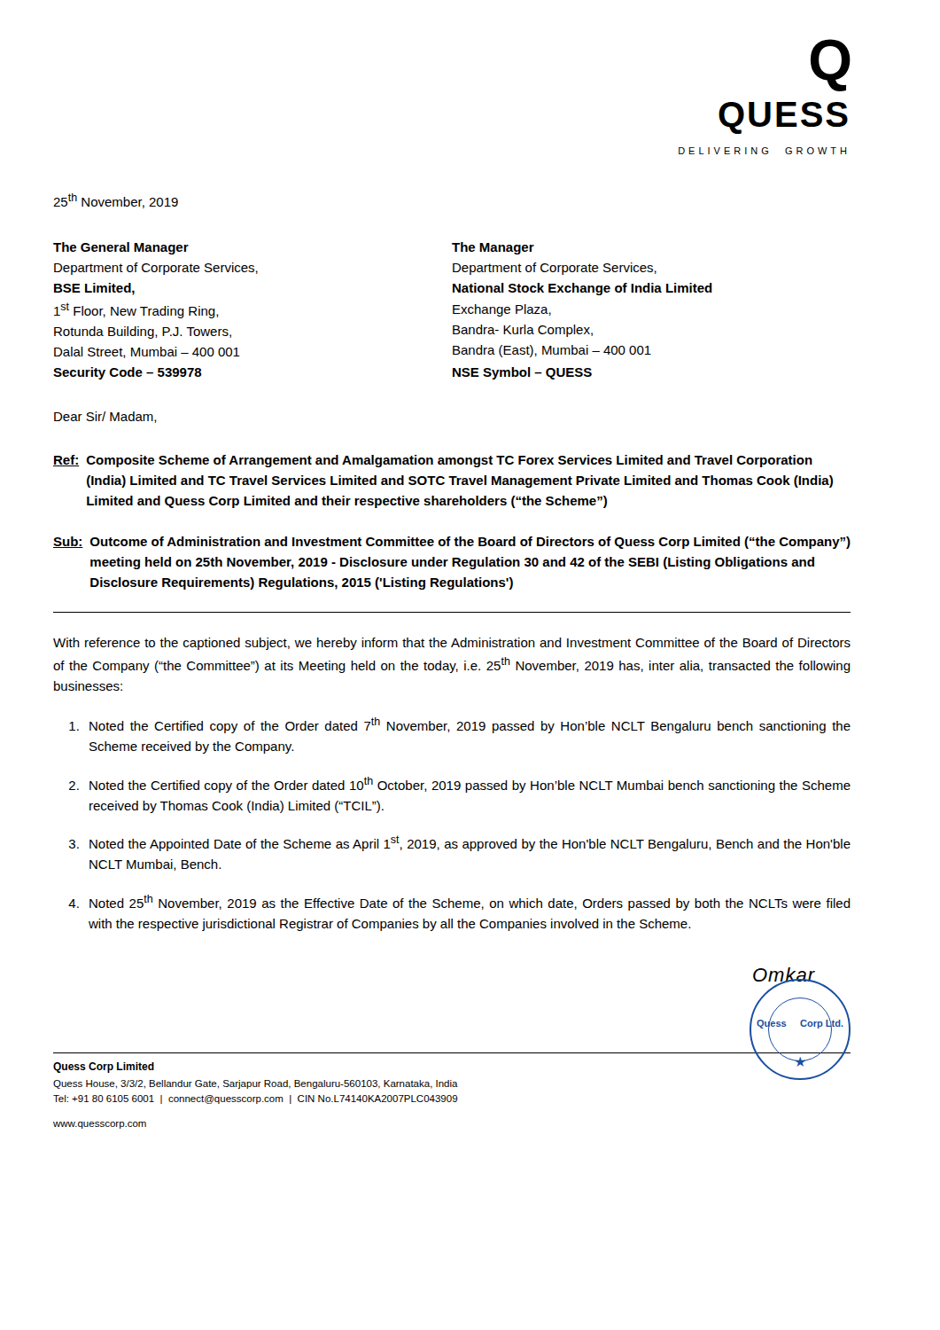Q
QUESS
DELIVERING GROWTH
25th November, 2019
| The General Manager Department of Corporate Services, BSE Limited, 1 st Floor, New Trading Ring, Rotunda Building, P.J. Towers, Dalal Street, Mumbai – 400 001 | The Manager Department of Corporate Services, National Stock Exchange of India Limited Exchange Plaza, Bandra- Kurla Complex, Bandra (East), Mumbai – 400 001 |
| Security Code – 539978 | NSE Symbol – QUESS |
Dear Sir/ Madam,
Ref: Composite Scheme of Arrangement and Amalgamation amongst TC Forex Services Limited and Travel Corporation (India) Limited and TC Travel Services Limited and SOTC Travel Management Private Limited and Thomas Cook (India) Limited and Quess Corp Limited and their respective shareholders (“the Scheme”)
Sub: Outcome of Administration and Investment Committee of the Board of Directors of Quess Corp Limited (“the Company”) meeting held on 25th November, 2019 - Disclosure under Regulation 30 and 42 of the SEBI (Listing Obligations and Disclosure Requirements) Regulations, 2015 ('Listing Regulations')
With reference to the captioned subject, we hereby inform that the Administration and Investment Committee of the Board of Directors of the Company (“the Committee”) at its Meeting held on the today, i.e. 25th November, 2019 has, inter alia, transacted the following businesses:
Noted the Certified copy of the Order dated 7th November, 2019 passed by Hon’ble NCLT Bengaluru bench sanctioning the Scheme received by the Company.
Noted the Certified copy of the Order dated 10th October, 2019 passed by Hon’ble NCLT Mumbai bench sanctioning the Scheme received by Thomas Cook (India) Limited (“TCIL”).
Noted the Appointed Date of the Scheme as April 1st, 2019, as approved by the Hon'ble NCLT Bengaluru, Bench and the Hon'ble NCLT Mumbai, Bench.
Noted 25th November, 2019 as the Effective Date of the Scheme, on which date, Orders passed by both the NCLTs were filed with the respective jurisdictional Registrar of Companies by all the Companies involved in the Scheme.
Omkar
Quess Corp Ltd. ★
Quess Corp Limited
Quess House, 3/3/2, Bellandur Gate, Sarjapur Road, Bengaluru-560103, Karnataka, India
Tel: +91 80 6105 6001 | connect@quesscorp.com | CIN No.L74140KA2007PLC043909
www.quesscorp.com